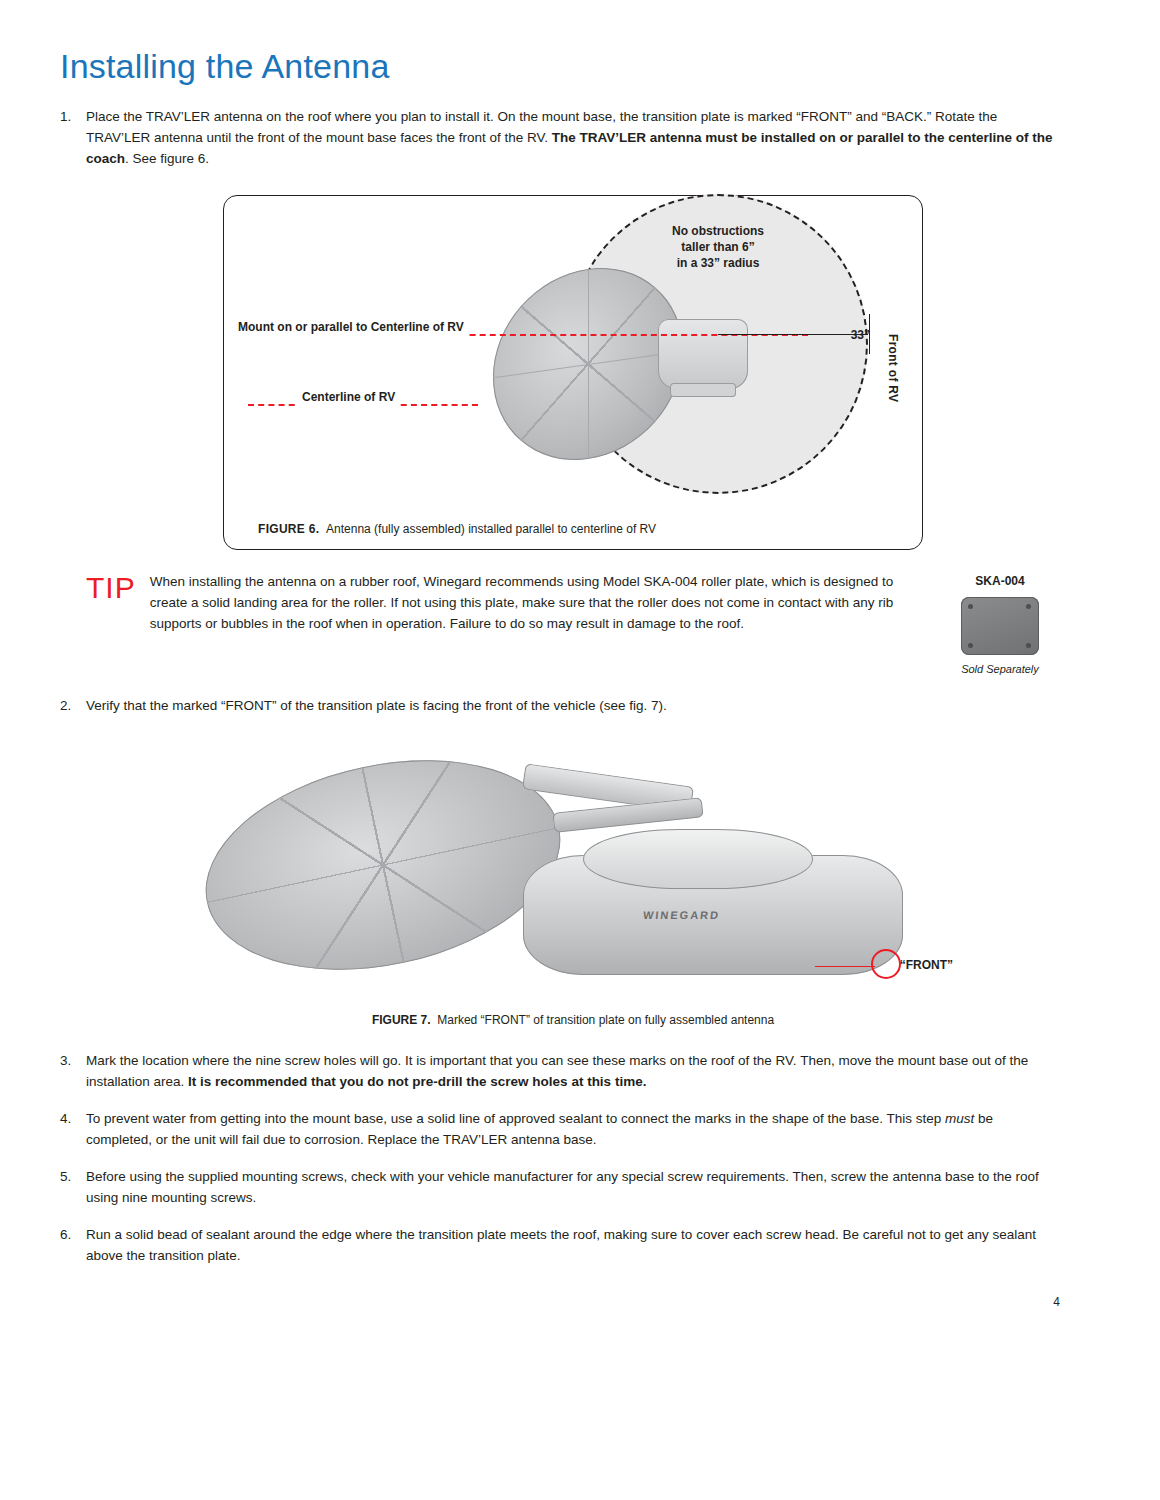Installing the Antenna
Place the TRAV’LER antenna on the roof where you plan to install it. On the mount base, the transition plate is marked “FRONT” and “BACK.” Rotate the TRAV’LER antenna until the front of the mount base faces the front of the RV. The TRAV’LER antenna must be installed on or parallel to the centerline of the coach. See figure 6.
No obstructions
taller than 6”
in a 33” radius
Mount on or parallel to Centerline of RV
Centerline of RV
33”
Front of RV
FIGURE 6. Antenna (fully assembled) installed parallel to centerline of RV
TIP
When installing the antenna on a rubber roof, Winegard recommends using Model SKA-004 roller plate, which is designed to create a solid landing area for the roller. If not using this plate, make sure that the roller does not come in contact with any rib supports or bubbles in the roof when in operation. Failure to do so may result in damage to the roof.
SKA-004
Sold Separately
Verify that the marked “FRONT” of the transition plate is facing the front of the vehicle (see fig. 7).
WINEGARD
“FRONT”
FIGURE 7. Marked “FRONT” of transition plate on fully assembled antenna
Mark the location where the nine screw holes will go. It is important that you can see these marks on the roof of the RV. Then, move the mount base out of the installation area. It is recommended that you do not pre-drill the screw holes at this time.
To prevent water from getting into the mount base, use a solid line of approved sealant to connect the marks in the shape of the base. This step must be completed, or the unit will fail due to corrosion. Replace the TRAV’LER antenna base.
Before using the supplied mounting screws, check with your vehicle manufacturer for any special screw requirements. Then, screw the antenna base to the roof using nine mounting screws.
Run a solid bead of sealant around the edge where the transition plate meets the roof, making sure to cover each screw head. Be careful not to get any sealant above the transition plate.
4